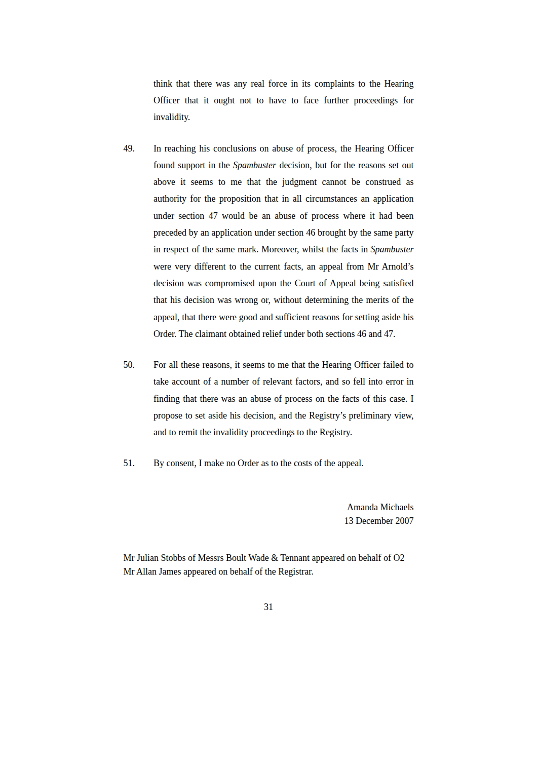think that there was any real force in its complaints to the Hearing Officer that it ought not to have to face further proceedings for invalidity.
49.
In reaching his conclusions on abuse of process, the Hearing Officer found support in the Spambuster decision, but for the reasons set out above it seems to me that the judgment cannot be construed as authority for the proposition that in all circumstances an application under section 47 would be an abuse of process where it had been preceded by an application under section 46 brought by the same party in respect of the same mark. Moreover, whilst the facts in Spambuster were very different to the current facts, an appeal from Mr Arnold’s decision was compromised upon the Court of Appeal being satisfied that his decision was wrong or, without determining the merits of the appeal, that there were good and sufficient reasons for setting aside his Order. The claimant obtained relief under both sections 46 and 47.
50.
For all these reasons, it seems to me that the Hearing Officer failed to take account of a number of relevant factors, and so fell into error in finding that there was an abuse of process on the facts of this case. I propose to set aside his decision, and the Registry’s preliminary view, and to remit the invalidity proceedings to the Registry.
51.
By consent, I make no Order as to the costs of the appeal.
Amanda Michaels
13 December 2007
Mr Julian Stobbs of Messrs Boult Wade & Tennant appeared on behalf of O2
Mr Allan James appeared on behalf of the Registrar.
31